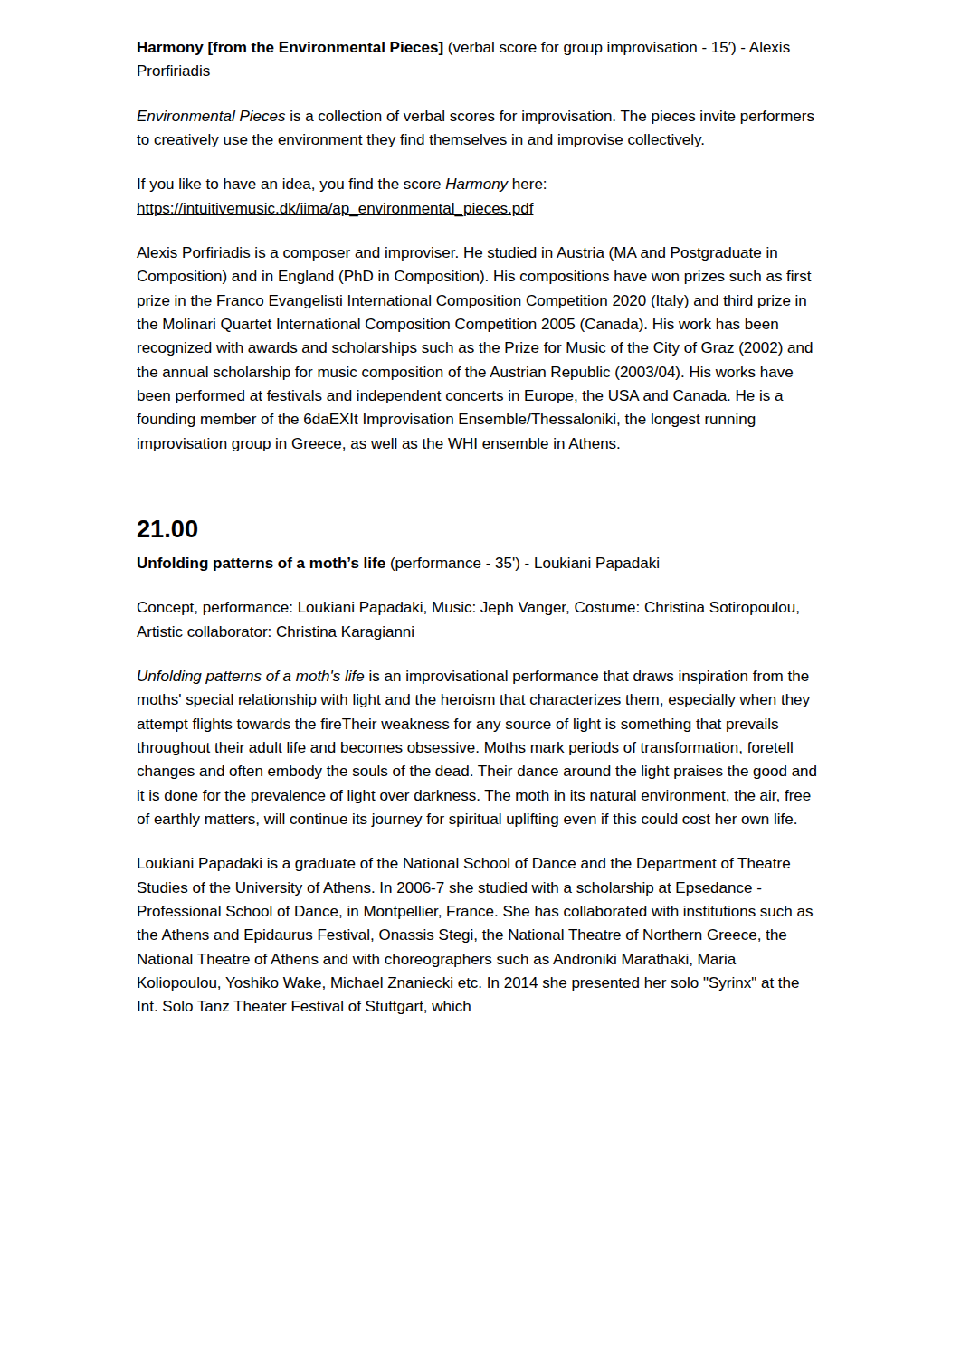Harmony [from the Environmental Pieces] (verbal score for group improvisation - 15′) - Alexis Prorfiriadis
Environmental Pieces is a collection of verbal scores for improvisation. The pieces invite performers to creatively use the environment they find themselves in and improvise collectively.
If you like to have an idea, you find the score Harmony here:
https://intuitivemusic.dk/iima/ap_environmental_pieces.pdf
Alexis Porfiriadis is a composer and improviser. He studied in Austria (MA and Postgraduate in Composition) and in England (PhD in Composition). His compositions have won prizes such as first prize in the Franco Evangelisti International Composition Competition 2020 (Italy) and third prize in the Molinari Quartet International Composition Competition 2005 (Canada). His work has been recognized with awards and scholarships such as the Prize for Music of the City of Graz (2002) and the annual scholarship for music composition of the Austrian Republic (2003/04). His works have been performed at festivals and independent concerts in Europe, the USA and Canada. He is a founding member of the 6daEXIt Improvisation Ensemble/Thessaloniki, the longest running improvisation group in Greece, as well as the WHI ensemble in Athens.
21.00
Unfolding patterns of a moth’s life (performance - 35') - Loukiani Papadaki
Concept, performance: Loukiani Papadaki, Music: Jeph Vanger, Costume: Christina Sotiropoulou, Artistic collaborator: Christina Karagianni
Unfolding patterns of a moth's life is an improvisational performance that draws inspiration from the moths' special relationship with light and the heroism that characterizes them, especially when they attempt flights towards the fireTheir weakness for any source of light is something that prevails throughout their adult life and becomes obsessive. Moths mark periods of transformation, foretell changes and often embody the souls of the dead. Their dance around the light praises the good and it is done for the prevalence of light over darkness. The moth in its natural environment, the air, free of earthly matters, will continue its journey for spiritual uplifting even if this could cost her own life.
Loukiani Papadaki is a graduate of the National School of Dance and the Department of Theatre Studies of the University of Athens. In 2006-7 she studied with a scholarship at Epsedance - Professional School of Dance, in Montpellier, France. She has collaborated with institutions such as the Athens and Epidaurus Festival, Onassis Stegi, the National Theatre of Northern Greece, the National Theatre of Athens and with choreographers such as Androniki Marathaki, Maria Koliopoulou, Yoshiko Wake, Michael Znaniecki etc. In 2014 she presented her solo "Syrinx" at the Int. Solo Tanz Theater Festival of Stuttgart, which